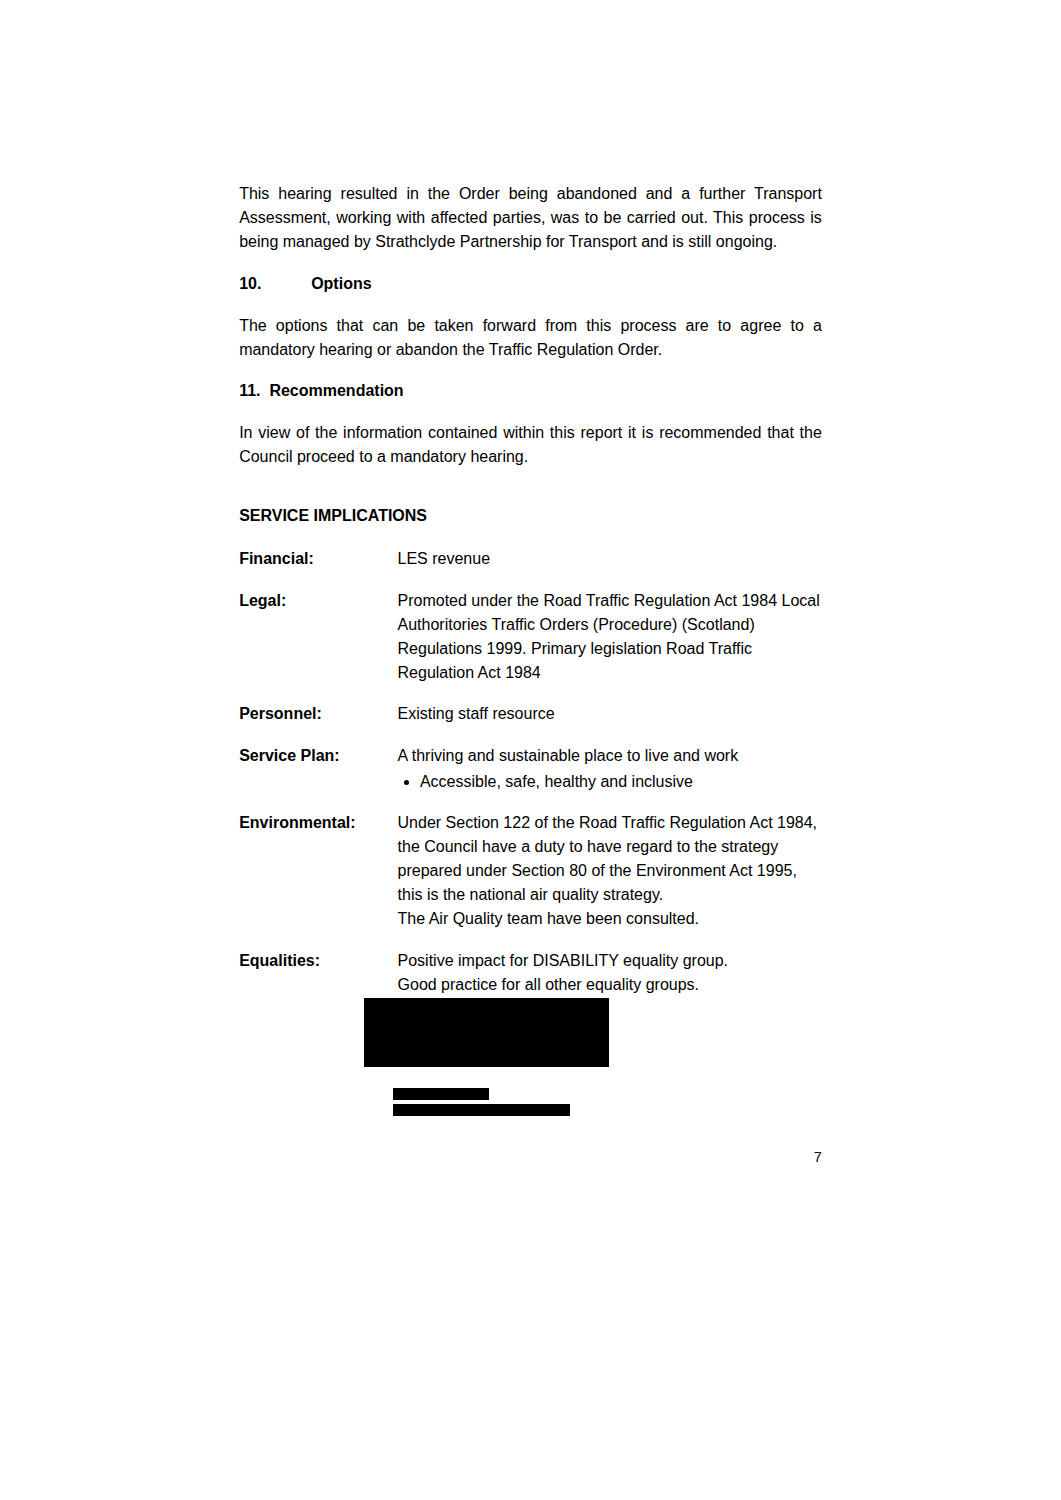This hearing resulted in the Order being abandoned and a further Transport Assessment, working with affected parties, was to be carried out. This process is being managed by Strathclyde Partnership for Transport and is still ongoing.
10. Options
The options that can be taken forward from this process are to agree to a mandatory hearing or abandon the Traffic Regulation Order.
11. Recommendation
In view of the information contained within this report it is recommended that the Council proceed to a mandatory hearing.
SERVICE IMPLICATIONS
| Financial: | LES revenue |
| Legal: | Promoted under the Road Traffic Regulation Act 1984 Local Authoritories Traffic Orders (Procedure) (Scotland) Regulations 1999. Primary legislation Road Traffic Regulation Act 1984 |
| Personnel: | Existing staff resource |
| Service Plan: | A thriving and sustainable place to live and work Accessible, safe, healthy and inclusive |
| Environmental: | Under Section 122 of the Road Traffic Regulation Act 1984, the Council have a duty to have regard to the strategy prepared under Section 80 of the Environment Act 1995, this is the national air quality strategy. The Air Quality team have been consulted. |
| Equalities: | Positive impact for DISABILITY equality group. Good practice for all other equality groups. |
7